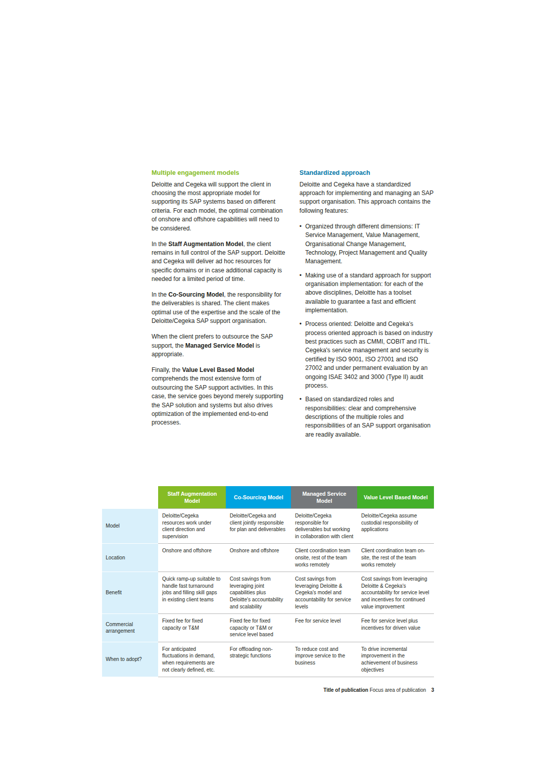Multiple engagement models
Deloitte and Cegeka will support the client in choosing the most appropriate model for supporting its SAP systems based on different criteria. For each model, the optimal combination of onshore and offshore capabilities will need to be considered.
In the Staff Augmentation Model, the client remains in full control of the SAP support. Deloitte and Cegeka will deliver ad hoc resources for specific domains or in case additional capacity is needed for a limited period of time.
In the Co-Sourcing Model, the responsibility for the deliverables is shared. The client makes optimal use of the expertise and the scale of the Deloitte/Cegeka SAP support organisation.
When the client prefers to outsource the SAP support, the Managed Service Model is appropriate.
Finally, the Value Level Based Model comprehends the most extensive form of outsourcing the SAP support activities. In this case, the service goes beyond merely supporting the SAP solution and systems but also drives optimization of the implemented end-to-end processes.
Standardized approach
Deloitte and Cegeka have a standardized approach for implementing and managing an SAP support organisation. This approach contains the following features:
Organized through different dimensions: IT Service Management, Value Management, Organisational Change Management, Technology, Project Management and Quality Management.
Making use of a standard approach for support organisation implementation: for each of the above disciplines, Deloitte has a toolset available to guarantee a fast and efficient implementation.
Process oriented: Deloitte and Cegeka's process oriented approach is based on industry best practices such as CMMI, COBIT and ITIL. Cegeka's service management and security is certified by ISO 9001, ISO 27001 and ISO 27002 and under permanent evaluation by an ongoing ISAE 3402 and 3000 (Type II) audit process.
Based on standardized roles and responsibilities: clear and comprehensive descriptions of the multiple roles and responsibilities of an SAP support organisation are readily available.
| | Staff Augmentation Model | Co-Sourcing Model | Managed Service Model | Value Level Based Model |
| --- | --- | --- | --- | --- |
| Model | Deloitte/Cegeka resources work under client direction and supervision | Deloitte/Cegeka and client jointly responsible for plan and deliverables | Deloitte/Cegeka responsible for deliverables but working in collaboration with client | Deloitte/Cegeka assume custodial responsibility of applications |
| Location | Onshore and offshore | Onshore and offshore | Client coordination team onsite, rest of the team works remotely | Client coordination team on-site, the rest of the team works remotely |
| Benefit | Quick ramp-up suitable to handle fast turnaround jobs and filling skill gaps in existing client teams | Cost savings from leveraging joint capabilities plus Deloitte's accountability and scalability | Cost savings from leveraging Deloitte & Cegeka's model and accountability for service levels | Cost savings from leveraging Deloitte & Cegeka's accountability for service level and incentives for continued value improvement |
| Commercial arrangement | Fixed fee for fixed capacity or T&M | Fixed fee for fixed capacity or T&M or service level based | Fee for service level | Fee for service level plus incentives for driven value |
| When to adopt? | For anticipated fluctuations in demand, when requirements are not clearly defined, etc. | For offloading non-strategic functions | To reduce cost and improve service to the business | To drive incremental improvement in the achievement of business objectives |
Title of publication Focus area of publication 3